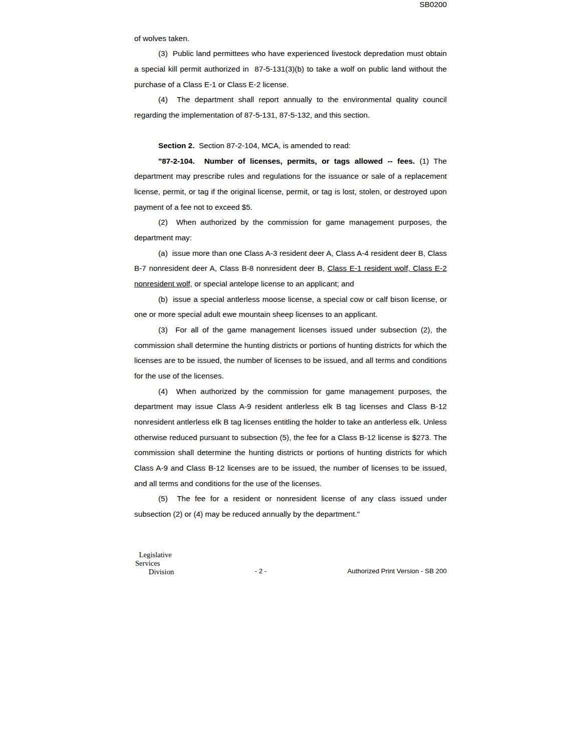SB0200
of wolves taken.
(3) Public land permittees who have experienced livestock depredation must obtain a special kill permit authorized in 87-5-131(3)(b) to take a wolf on public land without the purchase of a Class E-1 or Class E-2 license.
(4) The department shall report annually to the environmental quality council regarding the implementation of 87-5-131, 87-5-132, and this section.
Section 2. Section 87-2-104, MCA, is amended to read:
"87-2-104. Number of licenses, permits, or tags allowed -- fees. (1) The department may prescribe rules and regulations for the issuance or sale of a replacement license, permit, or tag if the original license, permit, or tag is lost, stolen, or destroyed upon payment of a fee not to exceed $5.
(2) When authorized by the commission for game management purposes, the department may:
(a) issue more than one Class A-3 resident deer A, Class A-4 resident deer B, Class B-7 nonresident deer A, Class B-8 nonresident deer B, Class E-1 resident wolf, Class E-2 nonresident wolf, or special antelope license to an applicant; and
(b) issue a special antlerless moose license, a special cow or calf bison license, or one or more special adult ewe mountain sheep licenses to an applicant.
(3) For all of the game management licenses issued under subsection (2), the commission shall determine the hunting districts or portions of hunting districts for which the licenses are to be issued, the number of licenses to be issued, and all terms and conditions for the use of the licenses.
(4) When authorized by the commission for game management purposes, the department may issue Class A-9 resident antlerless elk B tag licenses and Class B-12 nonresident antlerless elk B tag licenses entitling the holder to take an antlerless elk. Unless otherwise reduced pursuant to subsection (5), the fee for a Class B-12 license is $273. The commission shall determine the hunting districts or portions of hunting districts for which Class A-9 and Class B-12 licenses are to be issued, the number of licenses to be issued, and all terms and conditions for the use of the licenses.
(5) The fee for a resident or nonresident license of any class issued under subsection (2) or (4) may be reduced annually by the department."
Legislative
Services
Division
- 2 -
Authorized Print Version - SB 200